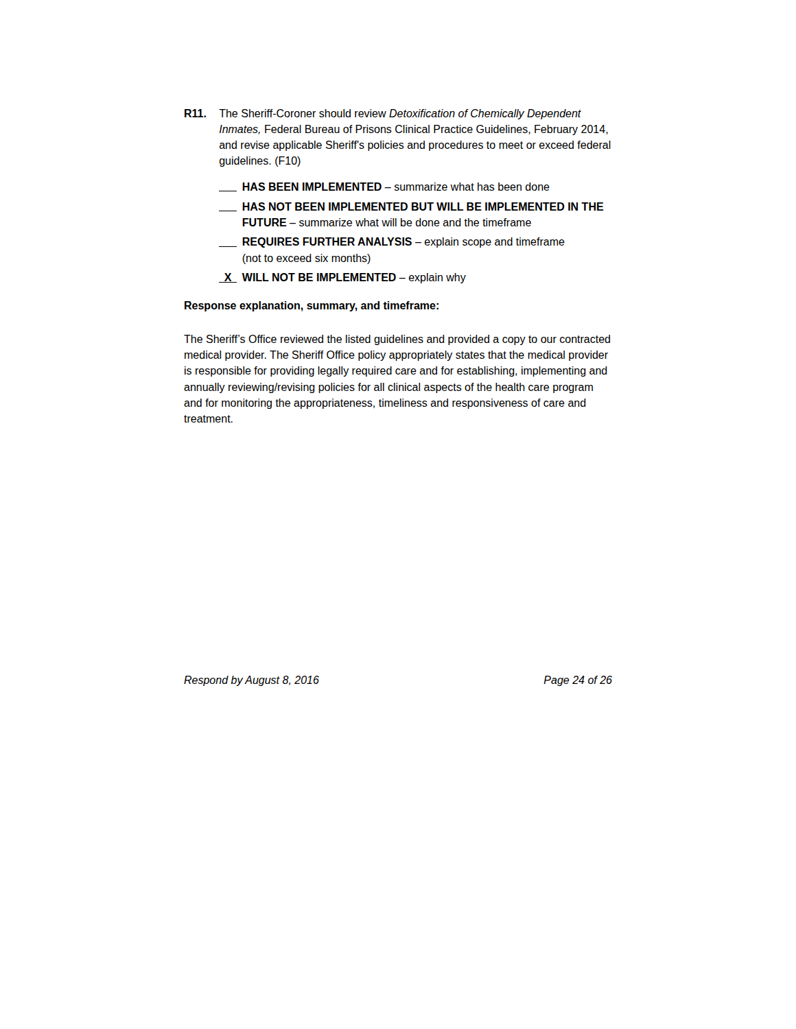R11.
The Sheriff-Coroner should review Detoxification of Chemically Dependent Inmates, Federal Bureau of Prisons Clinical Practice Guidelines, February 2014, and revise applicable Sheriff's policies and procedures to meet or exceed federal guidelines. (F10)
HAS BEEN IMPLEMENTED – summarize what has been done
HAS NOT BEEN IMPLEMENTED BUT WILL BE IMPLEMENTED IN THE FUTURE – summarize what will be done and the timeframe
REQUIRES FURTHER ANALYSIS – explain scope and timeframe
(not to exceed six months)
X WILL NOT BE IMPLEMENTED – explain why
Response explanation, summary, and timeframe:
The Sheriff’s Office reviewed the listed guidelines and provided a copy to our contracted medical provider. The Sheriff Office policy appropriately states that the medical provider is responsible for providing legally required care and for establishing, implementing and annually reviewing/revising policies for all clinical aspects of the health care program and for monitoring the appropriateness, timeliness and responsiveness of care and treatment.
Respond by August 8, 2016 Page 24 of 26